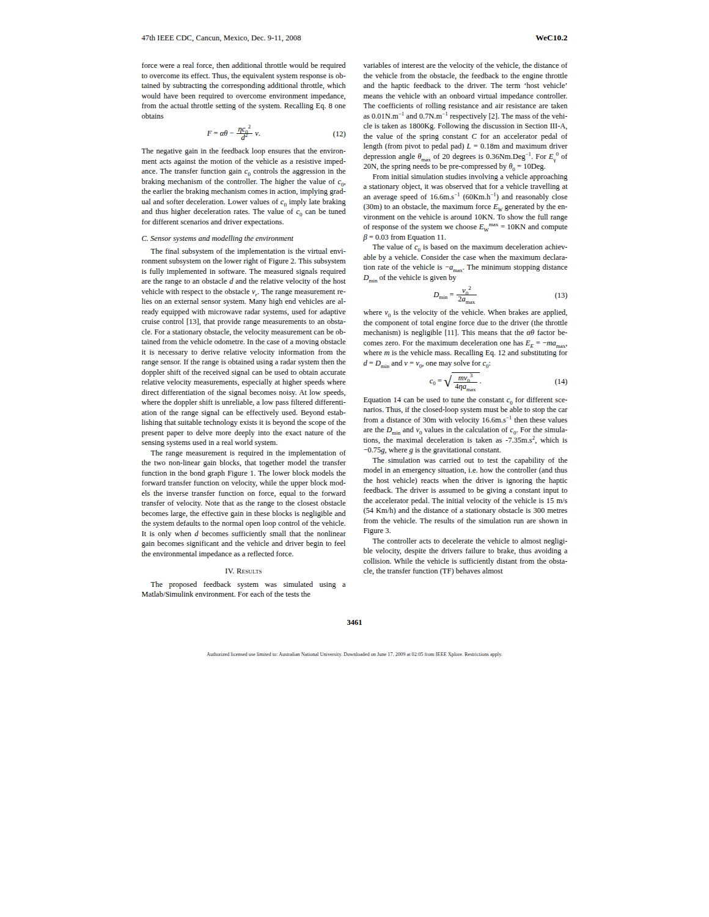47th IEEE CDC, Cancun, Mexico, Dec. 9-11, 2008
WeC10.2
force were a real force, then additional throttle would be required to overcome its effect. Thus, the equivalent system response is obtained by subtracting the corresponding additional throttle, which would have been required to overcome environment impedance, from the actual throttle setting of the system. Recalling Eq. 8 one obtains
F = αθ − ηc02 d2 v.
(12)
The negative gain in the feedback loop ensures that the environment acts against the motion of the vehicle as a resistive impedance. The transfer function gain c0 controls the aggression in the braking mechanism of the controller. The higher the value of c0, the earlier the braking mechanism comes in action, implying gradual and softer deceleration. Lower values of c0 imply late braking and thus higher deceleration rates. The value of c0 can be tuned for different scenarios and driver expectations.
C. Sensor systems and modelling the environment
The final subsystem of the implementation is the virtual environment subsystem on the lower right of Figure 2. This subsystem is fully implemented in software. The measured signals required are the range to an obstacle d and the relative velocity of the host vehicle with respect to the obstacle vr. The range measurement relies on an external sensor system. Many high end vehicles are already equipped with microwave radar systems, used for adaptive cruise control [13], that provide range measurements to an obstacle. For a stationary obstacle, the velocity measurement can be obtained from the vehicle odometre. In the case of a moving obstacle it is necessary to derive relative velocity information from the range sensor. If the range is obtained using a radar system then the doppler shift of the received signal can be used to obtain accurate relative velocity measurements, especially at higher speeds where direct differentiation of the signal becomes noisy. At low speeds, where the doppler shift is unreliable, a low pass filtered differentiation of the range signal can be effectively used. Beyond establishing that suitable technology exists it is beyond the scope of the present paper to delve more deeply into the exact nature of the sensing systems used in a real world system.
The range measurement is required in the implementation of the two non-linear gain blocks, that together model the transfer function in the bond graph Figure 1. The lower block models the forward transfer function on velocity, while the upper block models the inverse transfer function on force, equal to the forward transfer of velocity. Note that as the range to the closest obstacle becomes large, the effective gain in these blocks is negligible and the system defaults to the normal open loop control of the vehicle. It is only when d becomes sufficiently small that the nonlinear gain becomes significant and the vehicle and driver begin to feel the environmental impedance as a reflected force.
IV. Results
The proposed feedback system was simulated using a Matlab/Simulink environment. For each of the tests the
variables of interest are the velocity of the vehicle, the distance of the vehicle from the obstacle, the feedback to the engine throttle and the haptic feedback to the driver. The term ‘host vehicle’ means the vehicle with an onboard virtual impedance controller. The coefficients of rolling resistance and air resistance are taken as 0.01N.m−1 and 0.7N.m−1 respectively [2]. The mass of the vehicle is taken as 1800Kg. Following the discussion in Section III-A, the value of the spring constant C for an accelerator pedal of length (from pivot to pedal pad) L = 0.18m and maximum driver depression angle θmax of 20 degrees is 0.36Nm.Deg−1. For Eγ0 of 20N, the spring needs to be pre-compressed by θ0 = 10Deg.
From initial simulation studies involving a vehicle approaching a stationary object, it was observed that for a vehicle travelling at an average speed of 16.6m.s−1 (60Km.h−1) and reasonably close (30m) to an obstacle, the maximum force EW generated by the environment on the vehicle is around 10KN. To show the full range of response of the system we choose EWmax = 10KN and compute β = 0.03 from Equation 11.
The value of c0 is based on the maximum deceleration achievable by a vehicle. Consider the case when the maximum declaration rate of the vehicle is −amax. The minimum stopping distance Dmin of the vehicle is given by
Dmin = v022amax
(13)
where v0 is the velocity of the vehicle. When brakes are applied, the component of total engine force due to the driver (the throttle mechanism) is negligible [11]. This means that the αθ factor becomes zero. For the maximum deceleration one has EE = −mamax, where m is the vehicle mass. Recalling Eq. 12 and substituting for d = Dmin and v = v0, one may solve for c0:
c0 = √mv034ηamax.
(14)
Equation 14 can be used to tune the constant c0 for different scenarios. Thus, if the closed-loop system must be able to stop the car from a distance of 30m with velocity 16.6m.s−1 then these values are the Dmin and v0 values in the calculation of c0. For the simulations, the maximal deceleration is taken as -7.35m.s2, which is −0.75g, where g is the gravitational constant.
The simulation was carried out to test the capability of the model in an emergency situation, i.e. how the controller (and thus the host vehicle) reacts when the driver is ignoring the haptic feedback. The driver is assumed to be giving a constant input to the accelerator pedal. The initial velocity of the vehicle is 15 m/s (54 Km/h) and the distance of a stationary obstacle is 300 metres from the vehicle. The results of the simulation run are shown in Figure 3.
The controller acts to decelerate the vehicle to almost negligible velocity, despite the drivers failure to brake, thus avoiding a collision. While the vehicle is sufficiently distant from the obstacle, the transfer function (TF) behaves almost
3461
Authorized licensed use limited to: Australian National University. Downloaded on June 17, 2009 at 02:05 from IEEE Xplore. Restrictions apply.